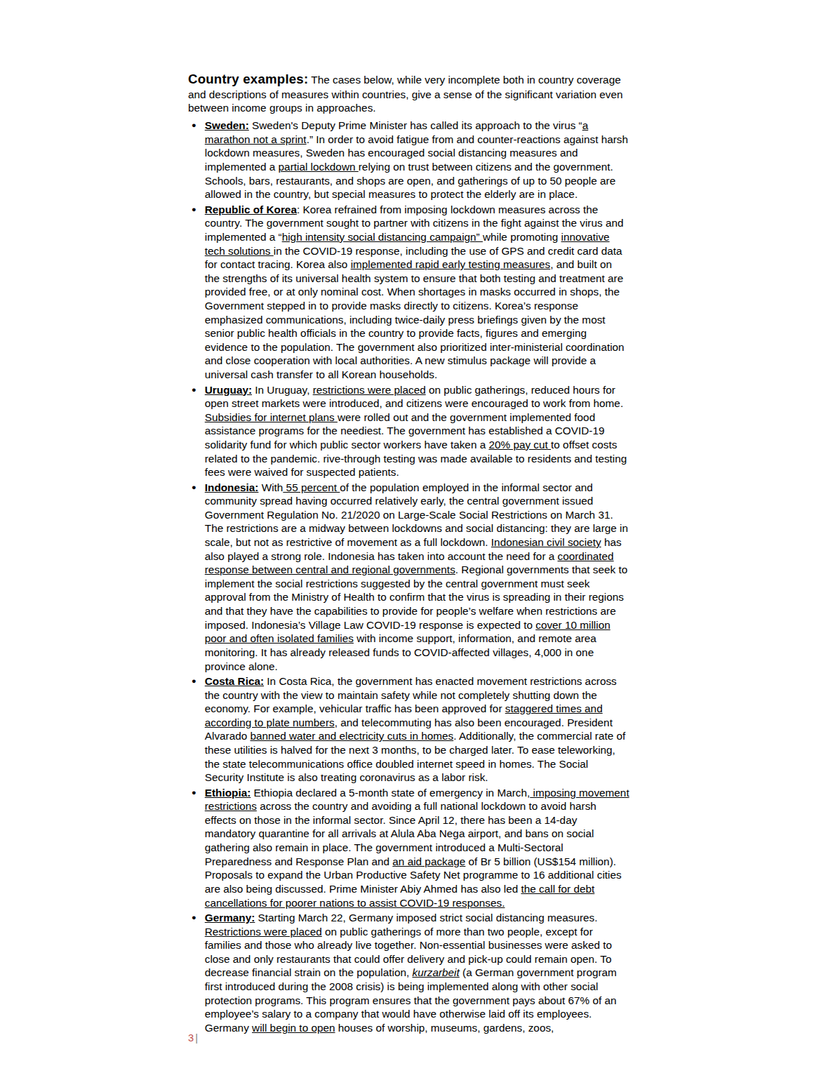Country examples: The cases below, while very incomplete both in country coverage and descriptions of measures within countries, give a sense of the significant variation even between income groups in approaches.
Sweden: Sweden's Deputy Prime Minister has called its approach to the virus “a marathon not a sprint.” In order to avoid fatigue from and counter-reactions against harsh lockdown measures, Sweden has encouraged social distancing measures and implemented a partial lockdown relying on trust between citizens and the government. Schools, bars, restaurants, and shops are open, and gatherings of up to 50 people are allowed in the country, but special measures to protect the elderly are in place.
Republic of Korea: Korea refrained from imposing lockdown measures across the country. The government sought to partner with citizens in the fight against the virus and implemented a “high intensity social distancing campaign” while promoting innovative tech solutions in the COVID-19 response, including the use of GPS and credit card data for contact tracing. Korea also implemented rapid early testing measures, and built on the strengths of its universal health system to ensure that both testing and treatment are provided free, or at only nominal cost. When shortages in masks occurred in shops, the Government stepped in to provide masks directly to citizens. Korea’s response emphasized communications, including twice-daily press briefings given by the most senior public health officials in the country to provide facts, figures and emerging evidence to the population. The government also prioritized inter-ministerial coordination and close cooperation with local authorities. A new stimulus package will provide a universal cash transfer to all Korean households.
Uruguay: In Uruguay, restrictions were placed on public gatherings, reduced hours for open street markets were introduced, and citizens were encouraged to work from home. Subsidies for internet plans were rolled out and the government implemented food assistance programs for the neediest. The government has established a COVID-19 solidarity fund for which public sector workers have taken a 20% pay cut to offset costs related to the pandemic. rive-through testing was made available to residents and testing fees were waived for suspected patients.
Indonesia: With 55 percent of the population employed in the informal sector and community spread having occurred relatively early, the central government issued Government Regulation No. 21/2020 on Large-Scale Social Restrictions on March 31. The restrictions are a midway between lockdowns and social distancing: they are large in scale, but not as restrictive of movement as a full lockdown. Indonesian civil society has also played a strong role. Indonesia has taken into account the need for a coordinated response between central and regional governments. Regional governments that seek to implement the social restrictions suggested by the central government must seek approval from the Ministry of Health to confirm that the virus is spreading in their regions and that they have the capabilities to provide for people’s welfare when restrictions are imposed. Indonesia’s Village Law COVID-19 response is expected to cover 10 million poor and often isolated families with income support, information, and remote area monitoring. It has already released funds to COVID-affected villages, 4,000 in one province alone.
Costa Rica: In Costa Rica, the government has enacted movement restrictions across the country with the view to maintain safety while not completely shutting down the economy. For example, vehicular traffic has been approved for staggered times and according to plate numbers, and telecommuting has also been encouraged. President Alvarado banned water and electricity cuts in homes. Additionally, the commercial rate of these utilities is halved for the next 3 months, to be charged later. To ease teleworking, the state telecommunications office doubled internet speed in homes. The Social Security Institute is also treating coronavirus as a labor risk.
Ethiopia: Ethiopia declared a 5-month state of emergency in March, imposing movement restrictions across the country and avoiding a full national lockdown to avoid harsh effects on those in the informal sector. Since April 12, there has been a 14-day mandatory quarantine for all arrivals at Alula Aba Nega airport, and bans on social gathering also remain in place. The government introduced a Multi-Sectoral Preparedness and Response Plan and an aid package of Br 5 billion (US$154 million). Proposals to expand the Urban Productive Safety Net programme to 16 additional cities are also being discussed. Prime Minister Abiy Ahmed has also led the call for debt cancellations for poorer nations to assist COVID-19 responses.
Germany: Starting March 22, Germany imposed strict social distancing measures. Restrictions were placed on public gatherings of more than two people, except for families and those who already live together. Non-essential businesses were asked to close and only restaurants that could offer delivery and pick-up could remain open. To decrease financial strain on the population, kurzarbeit (a German government program first introduced during the 2008 crisis) is being implemented along with other social protection programs. This program ensures that the government pays about 67% of an employee’s salary to a company that would have otherwise laid off its employees. Germany will begin to open houses of worship, museums, gardens, zoos,
3|